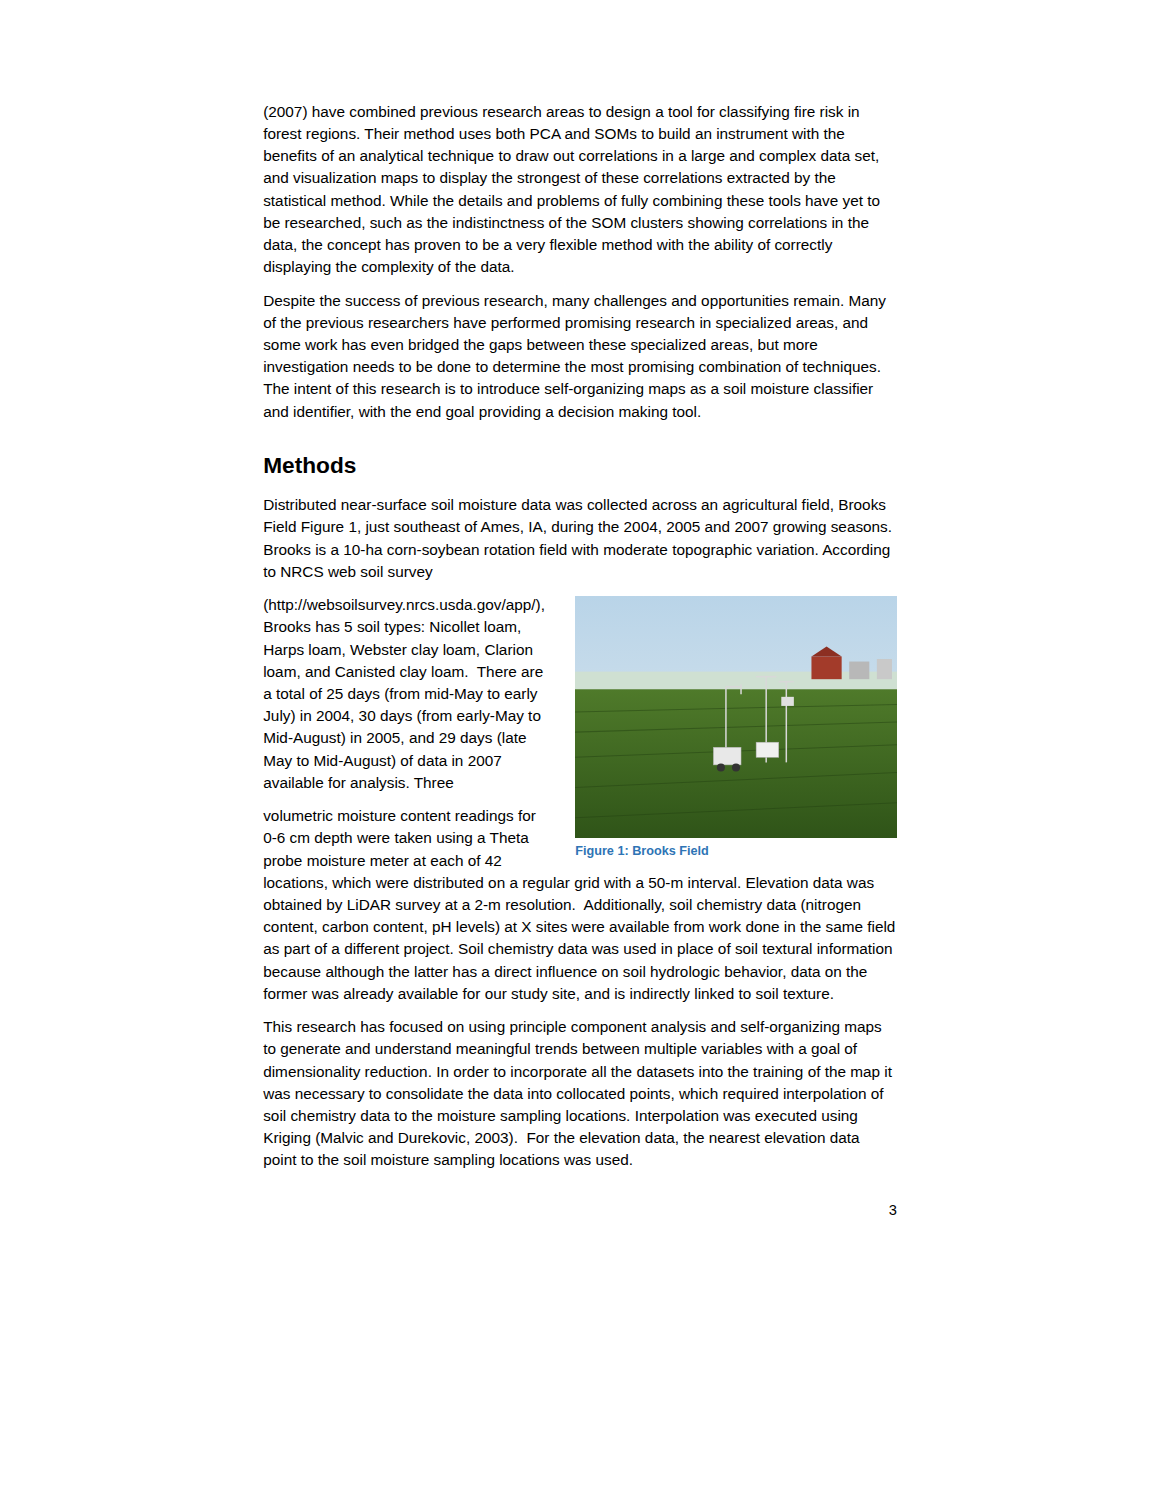(2007) have combined previous research areas to design a tool for classifying fire risk in forest regions. Their method uses both PCA and SOMs to build an instrument with the benefits of an analytical technique to draw out correlations in a large and complex data set, and visualization maps to display the strongest of these correlations extracted by the statistical method. While the details and problems of fully combining these tools have yet to be researched, such as the indistinctness of the SOM clusters showing correlations in the data, the concept has proven to be a very flexible method with the ability of correctly displaying the complexity of the data.
Despite the success of previous research, many challenges and opportunities remain. Many of the previous researchers have performed promising research in specialized areas, and some work has even bridged the gaps between these specialized areas, but more investigation needs to be done to determine the most promising combination of techniques. The intent of this research is to introduce self-organizing maps as a soil moisture classifier and identifier, with the end goal providing a decision making tool.
Methods
Distributed near-surface soil moisture data was collected across an agricultural field, Brooks Field Figure 1, just southeast of Ames, IA, during the 2004, 2005 and 2007 growing seasons. Brooks is a 10-ha corn-soybean rotation field with moderate topographic variation. According to NRCS web soil survey
Figure 1: Brooks Field
(http://websoilsurvey.nrcs.usda.gov/app/), Brooks has 5 soil types: Nicollet loam, Harps loam, Webster clay loam, Clarion loam, and Canisted clay loam. There are a total of 25 days (from mid-May to early July) in 2004, 30 days (from early-May to Mid-August) in 2005, and 29 days (late May to Mid-August) of data in 2007 available for analysis. Three
volumetric moisture content readings for 0-6 cm depth were taken using a Theta probe moisture meter at each of 42 locations, which were distributed on a regular grid with a 50-m interval. Elevation data was obtained by LiDAR survey at a 2-m resolution. Additionally, soil chemistry data (nitrogen content, carbon content, pH levels) at X sites were available from work done in the same field as part of a different project. Soil chemistry data was used in place of soil textural information because although the latter has a direct influence on soil hydrologic behavior, data on the former was already available for our study site, and is indirectly linked to soil texture.
This research has focused on using principle component analysis and self-organizing maps to generate and understand meaningful trends between multiple variables with a goal of dimensionality reduction. In order to incorporate all the datasets into the training of the map it was necessary to consolidate the data into collocated points, which required interpolation of soil chemistry data to the moisture sampling locations. Interpolation was executed using Kriging (Malvic and Durekovic, 2003). For the elevation data, the nearest elevation data point to the soil moisture sampling locations was used.
3